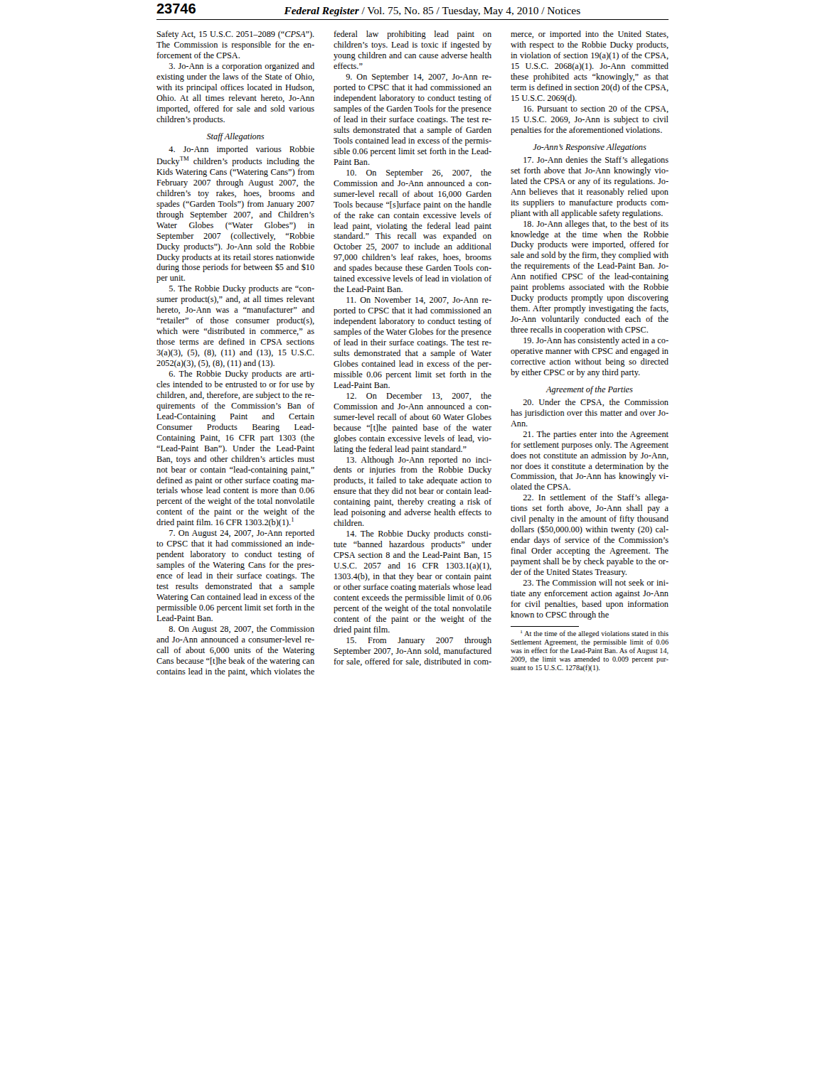23746
Federal Register / Vol. 75, No. 85 / Tuesday, May 4, 2010 / Notices
Safety Act, 15 U.S.C. 2051–2089 (“CPSA”). The Commission is responsible for the enforcement of the CPSA.
3. Jo-Ann is a corporation organized and existing under the laws of the State of Ohio, with its principal offices located in Hudson, Ohio. At all times relevant hereto, Jo-Ann imported, offered for sale and sold various children’s products.
Staff Allegations
4. Jo-Ann imported various Robbie DuckyTM children’s products including the Kids Watering Cans (“Watering Cans”) from February 2007 through August 2007, the children’s toy rakes, hoes, brooms and spades (“Garden Tools”) from January 2007 through September 2007, and Children’s Water Globes (“Water Globes”) in September 2007 (collectively, “Robbie Ducky products”). Jo-Ann sold the Robbie Ducky products at its retail stores nationwide during those periods for between $5 and $10 per unit.
5. The Robbie Ducky products are “consumer product(s),” and, at all times relevant hereto, Jo-Ann was a “manufacturer” and “retailer” of those consumer product(s), which were “distributed in commerce,” as those terms are defined in CPSA sections 3(a)(3), (5), (8), (11) and (13), 15 U.S.C. 2052(a)(3), (5), (8), (11) and (13).
6. The Robbie Ducky products are articles intended to be entrusted to or for use by children, and, therefore, are subject to the requirements of the Commission’s Ban of Lead-Containing Paint and Certain Consumer Products Bearing Lead-Containing Paint, 16 CFR part 1303 (the “Lead-Paint Ban”). Under the Lead-Paint Ban, toys and other children’s articles must not bear or contain “lead-containing paint,” defined as paint or other surface coating materials whose lead content is more than 0.06 percent of the weight of the total nonvolatile content of the paint or the weight of the dried paint film. 16 CFR 1303.2(b)(1).1
7. On August 24, 2007, Jo-Ann reported to CPSC that it had commissioned an independent laboratory to conduct testing of samples of the Watering Cans for the presence of lead in their surface coatings. The test results demonstrated that a sample Watering Can contained lead in excess of the permissible 0.06 percent limit set forth in the Lead-Paint Ban.
8. On August 28, 2007, the Commission and Jo-Ann announced a consumer-level recall of about 6,000 units of the Watering Cans because “[t]he beak of the watering can contains lead in the paint, which violates the federal law prohibiting lead paint on children’s toys. Lead is toxic if ingested by young children and can cause adverse health effects.”
9. On September 14, 2007, Jo-Ann reported to CPSC that it had commissioned an independent laboratory to conduct testing of samples of the Garden Tools for the presence of lead in their surface coatings. The test results demonstrated that a sample of Garden Tools contained lead in excess of the permissible 0.06 percent limit set forth in the Lead-Paint Ban.
10. On September 26, 2007, the Commission and Jo-Ann announced a consumer-level recall of about 16,000 Garden Tools because “[s]urface paint on the handle of the rake can contain excessive levels of lead paint, violating the federal lead paint standard.” This recall was expanded on October 25, 2007 to include an additional 97,000 children’s leaf rakes, hoes, brooms and spades because these Garden Tools contained excessive levels of lead in violation of the Lead-Paint Ban.
11. On November 14, 2007, Jo-Ann reported to CPSC that it had commissioned an independent laboratory to conduct testing of samples of the Water Globes for the presence of lead in their surface coatings. The test results demonstrated that a sample of Water Globes contained lead in excess of the permissible 0.06 percent limit set forth in the Lead-Paint Ban.
12. On December 13, 2007, the Commission and Jo-Ann announced a consumer-level recall of about 60 Water Globes because “[t]he painted base of the water globes contain excessive levels of lead, violating the federal lead paint standard.”
13. Although Jo-Ann reported no incidents or injuries from the Robbie Ducky products, it failed to take adequate action to ensure that they did not bear or contain lead-containing paint, thereby creating a risk of lead poisoning and adverse health effects to children.
14. The Robbie Ducky products constitute “banned hazardous products” under CPSA section 8 and the Lead-Paint Ban, 15 U.S.C. 2057 and 16 CFR 1303.1(a)(1), 1303.4(b), in that they bear or contain paint or other surface coating materials whose lead content exceeds the permissible limit of 0.06 percent of the weight of the total nonvolatile content of the paint or the weight of the dried paint film.
15. From January 2007 through September 2007, Jo-Ann sold, manufactured for sale, offered for sale, distributed in commerce, or imported into the United States, with respect to the Robbie Ducky products, in violation of section 19(a)(1) of the CPSA, 15 U.S.C. 2068(a)(1). Jo-Ann committed these prohibited acts “knowingly,” as that term is defined in section 20(d) of the CPSA, 15 U.S.C. 2069(d).
16. Pursuant to section 20 of the CPSA, 15 U.S.C. 2069, Jo-Ann is subject to civil penalties for the aforementioned violations.
Jo-Ann’s Responsive Allegations
17. Jo-Ann denies the Staff’s allegations set forth above that Jo-Ann knowingly violated the CPSA or any of its regulations. Jo-Ann believes that it reasonably relied upon its suppliers to manufacture products compliant with all applicable safety regulations.
18. Jo-Ann alleges that, to the best of its knowledge at the time when the Robbie Ducky products were imported, offered for sale and sold by the firm, they complied with the requirements of the Lead-Paint Ban. Jo-Ann notified CPSC of the lead-containing paint problems associated with the Robbie Ducky products promptly upon discovering them. After promptly investigating the facts, Jo-Ann voluntarily conducted each of the three recalls in cooperation with CPSC.
19. Jo-Ann has consistently acted in a cooperative manner with CPSC and engaged in corrective action without being so directed by either CPSC or by any third party.
Agreement of the Parties
20. Under the CPSA, the Commission has jurisdiction over this matter and over Jo-Ann.
21. The parties enter into the Agreement for settlement purposes only. The Agreement does not constitute an admission by Jo-Ann, nor does it constitute a determination by the Commission, that Jo-Ann has knowingly violated the CPSA.
22. In settlement of the Staff’s allegations set forth above, Jo-Ann shall pay a civil penalty in the amount of fifty thousand dollars ($50,000.00) within twenty (20) calendar days of service of the Commission’s final Order accepting the Agreement. The payment shall be by check payable to the order of the United States Treasury.
23. The Commission will not seek or initiate any enforcement action against Jo-Ann for civil penalties, based upon information known to CPSC through the
1 At the time of the alleged violations stated in this Settlement Agreement, the permissible limit of 0.06 was in effect for the Lead-Paint Ban. As of August 14, 2009, the limit was amended to 0.009 percent pursuant to 15 U.S.C. 1278a(f)(1).